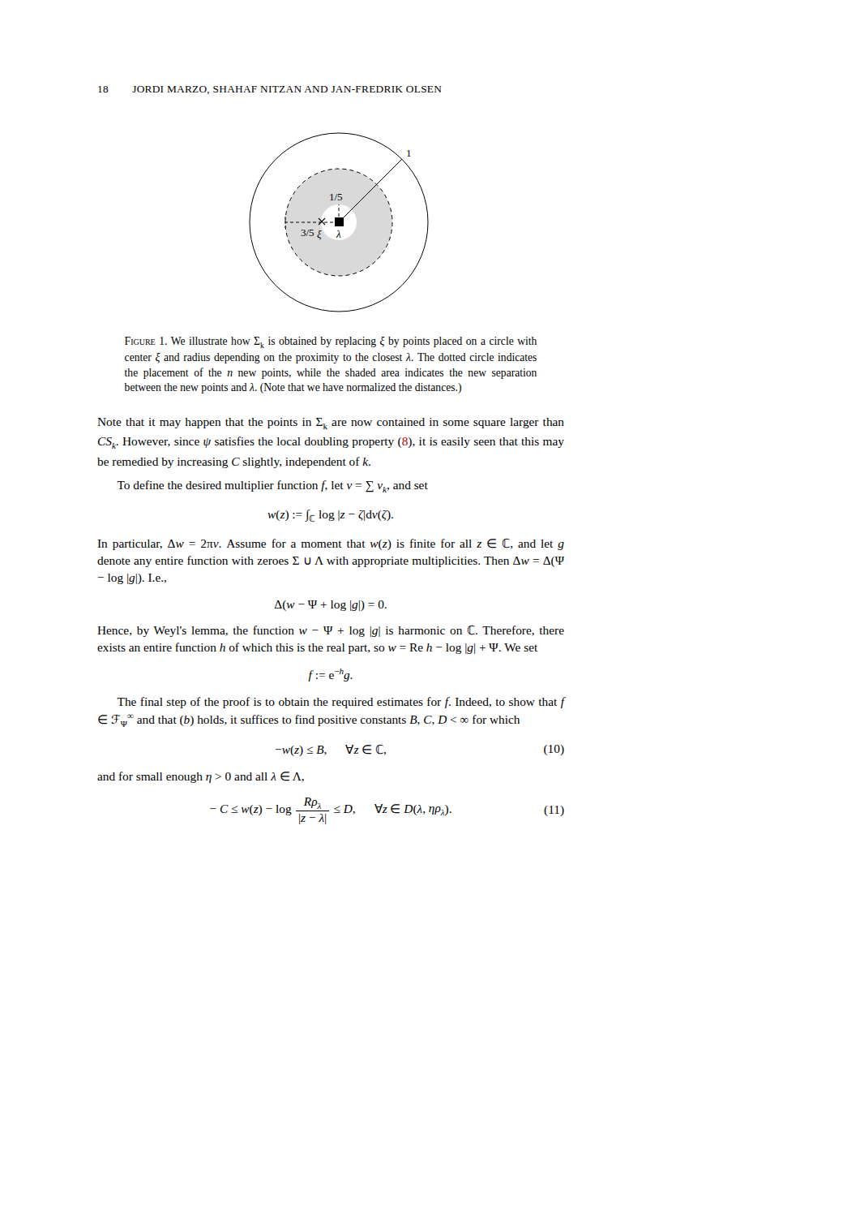18 JORDI MARZO, SHAHAF NITZAN AND JAN-FREDRIK OLSEN
1 1/5 3/5 ξ λ
Figure 1. We illustrate how Σk is obtained by replacing ξ by points placed on a circle with center ξ and radius depending on the proximity to the closest λ. The dotted circle indicates the placement of the n new points, while the shaded area indicates the new separation between the new points and λ. (Note that we have normalized the distances.)
Note that it may happen that the points in Σk are now contained in some square larger than CSk. However, since ψ satisfies the local doubling property (8), it is easily seen that this may be remedied by increasing C slightly, independent of k.
To define the desired multiplier function f, let ν = ∑ νk, and set
w(z) := ∫ℂ log |z − ζ|dν(ζ).
In particular, Δw = 2πν. Assume for a moment that w(z) is finite for all z ∈ ℂ, and let g denote any entire function with zeroes Σ ∪ Λ with appropriate multiplicities. Then Δw = Δ(Ψ − log |g|). I.e.,
Δ(w − Ψ + log |g|) = 0.
Hence, by Weyl's lemma, the function w − Ψ + log |g| is harmonic on ℂ. Therefore, there exists an entire function h of which this is the real part, so w = Re h − log |g| + Ψ. We set
f := e−hg.
The final step of the proof is to obtain the required estimates for f. Indeed, to show that f ∈ ℱΨ∞ and that (b) holds, it suffices to find positive constants B, C, D < ∞ for which
−w(z) ≤ B, ∀z ∈ ℂ, (10)
and for small enough η > 0 and all λ ∈ Λ,
− C ≤ w(z) − log Rρλ|z − λ| ≤ D, ∀z ∈ D(λ, ηρλ). (11)